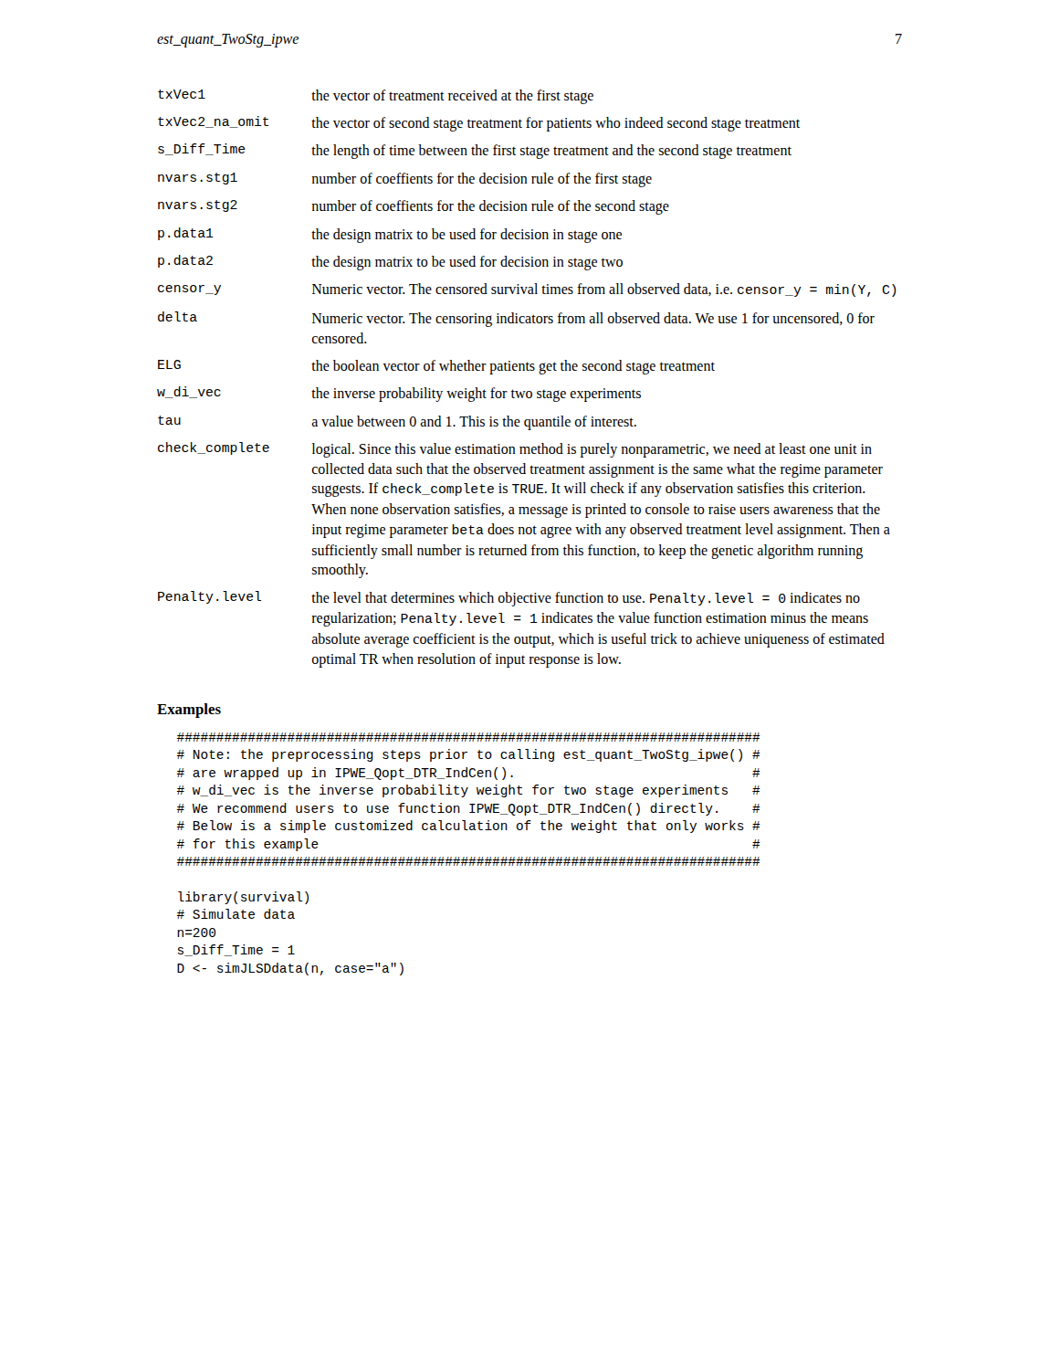est_quant_TwoStg_ipwe 7
txVec1
the vector of treatment received at the first stage
txVec2_na_omit
the vector of second stage treatment for patients who indeed second stage treatment
s_Diff_Time
the length of time between the first stage treatment and the second stage treatment
nvars.stg1
number of coeffients for the decision rule of the first stage
nvars.stg2
number of coeffients for the decision rule of the second stage
p.data1
the design matrix to be used for decision in stage one
p.data2
the design matrix to be used for decision in stage two
censor_y
Numeric vector. The censored survival times from all observed data, i.e. censor_y = min(Y, C)
delta
Numeric vector. The censoring indicators from all observed data. We use 1 for uncensored, 0 for censored.
ELG
the boolean vector of whether patients get the second stage treatment
w_di_vec
the inverse probability weight for two stage experiments
tau
a value between 0 and 1. This is the quantile of interest.
check_complete
logical. Since this value estimation method is purely nonparametric, we need at least one unit in collected data such that the observed treatment assignment is the same what the regime parameter suggests. If check_complete is TRUE. It will check if any observation satisfies this criterion. When none observation satisfies, a message is printed to console to raise users awareness that the input regime parameter beta does not agree with any observed treatment level assignment. Then a sufficiently small number is returned from this function, to keep the genetic algorithm running smoothly.
Penalty.level
the level that determines which objective function to use. Penalty.level = 0 indicates no regularization; Penalty.level = 1 indicates the value function estimation minus the means absolute average coefficient is the output, which is useful trick to achieve uniqueness of estimated optimal TR when resolution of input response is low.
Examples
##########################################################################
# Note: the preprocessing steps prior to calling est_quant_TwoStg_ipwe() #
# are wrapped up in IPWE_Qopt_DTR_IndCen().                              #
# w_di_vec is the inverse probability weight for two stage experiments   #
# We recommend users to use function IPWE_Qopt_DTR_IndCen() directly.    #
# Below is a simple customized calculation of the weight that only works #
# for this example                                                       #
##########################################################################

library(survival)
# Simulate data
n=200
s_Diff_Time = 1
D <- simJLSDdata(n, case="a")